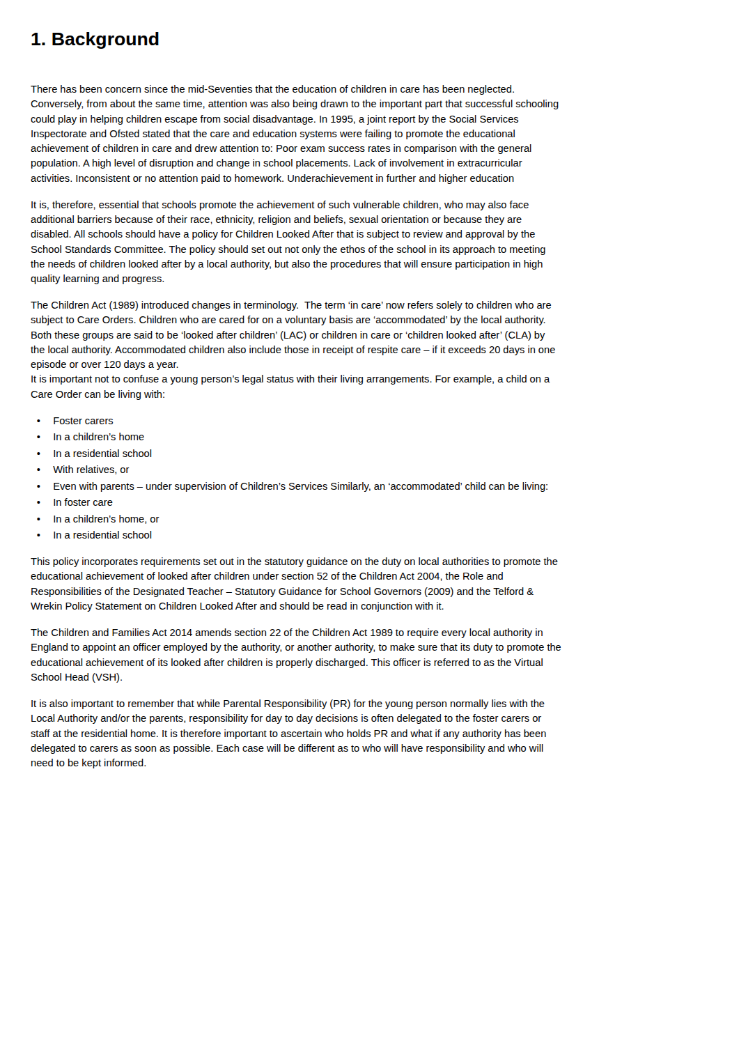1. Background
There has been concern since the mid-Seventies that the education of children in care has been neglected. Conversely, from about the same time, attention was also being drawn to the important part that successful schooling could play in helping children escape from social disadvantage. In 1995, a joint report by the Social Services Inspectorate and Ofsted stated that the care and education systems were failing to promote the educational achievement of children in care and drew attention to: Poor exam success rates in comparison with the general population. A high level of disruption and change in school placements. Lack of involvement in extracurricular activities. Inconsistent or no attention paid to homework. Underachievement in further and higher education
It is, therefore, essential that schools promote the achievement of such vulnerable children, who may also face additional barriers because of their race, ethnicity, religion and beliefs, sexual orientation or because they are disabled. All schools should have a policy for Children Looked After that is subject to review and approval by the School Standards Committee. The policy should set out not only the ethos of the school in its approach to meeting the needs of children looked after by a local authority, but also the procedures that will ensure participation in high quality learning and progress.
The Children Act (1989) introduced changes in terminology. The term ‘in care’ now refers solely to children who are subject to Care Orders. Children who are cared for on a voluntary basis are ‘accommodated’ by the local authority. Both these groups are said to be ‘looked after children’ (LAC) or children in care or ‘children looked after’ (CLA) by the local authority. Accommodated children also include those in receipt of respite care – if it exceeds 20 days in one episode or over 120 days a year.
It is important not to confuse a young person’s legal status with their living arrangements. For example, a child on a Care Order can be living with:
Foster carers
In a children’s home
In a residential school
With relatives, or
Even with parents – under supervision of Children’s Services Similarly, an ‘accommodated’ child can be living:
In foster care
In a children’s home, or
In a residential school
This policy incorporates requirements set out in the statutory guidance on the duty on local authorities to promote the educational achievement of looked after children under section 52 of the Children Act 2004, the Role and Responsibilities of the Designated Teacher – Statutory Guidance for School Governors (2009) and the Telford & Wrekin Policy Statement on Children Looked After and should be read in conjunction with it.
The Children and Families Act 2014 amends section 22 of the Children Act 1989 to require every local authority in England to appoint an officer employed by the authority, or another authority, to make sure that its duty to promote the educational achievement of its looked after children is properly discharged. This officer is referred to as the Virtual School Head (VSH).
It is also important to remember that while Parental Responsibility (PR) for the young person normally lies with the Local Authority and/or the parents, responsibility for day to day decisions is often delegated to the foster carers or staff at the residential home. It is therefore important to ascertain who holds PR and what if any authority has been delegated to carers as soon as possible. Each case will be different as to who will have responsibility and who will need to be kept informed.